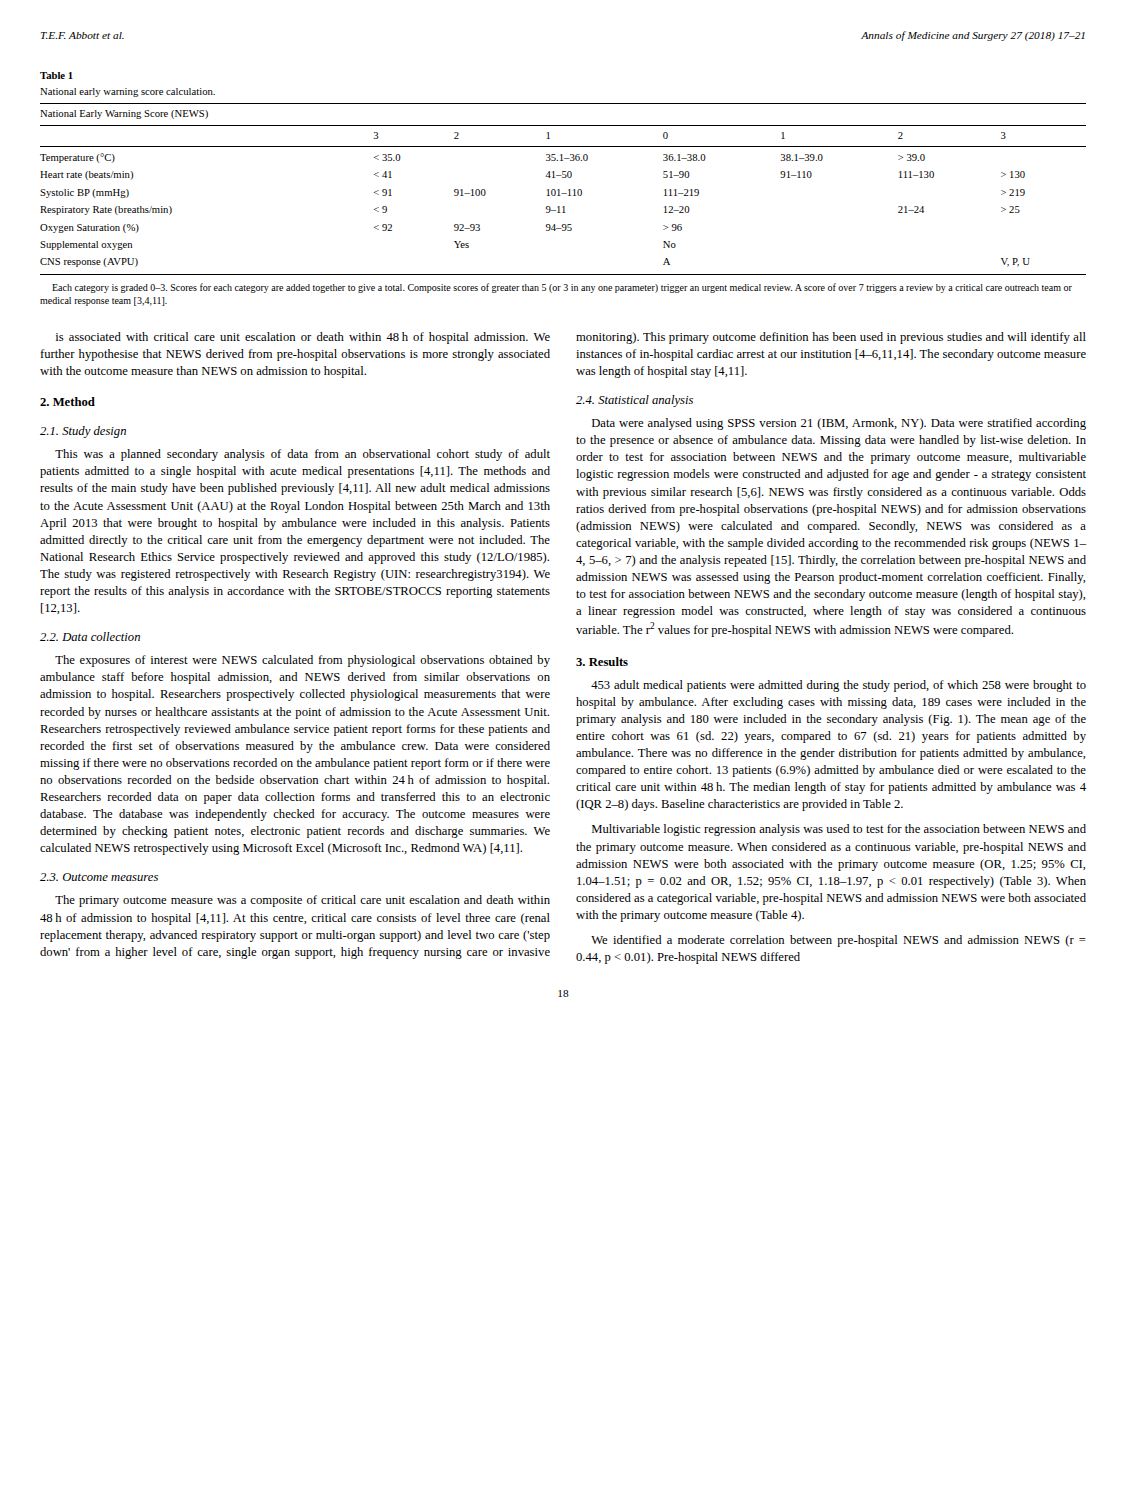T.E.F. Abbott et al.
Annals of Medicine and Surgery 27 (2018) 17–21
Table 1 National early warning score calculation.
| National Early Warning Score (NEWS) |
| --- |
| | 3 | 2 | 1 | 0 | 1 | 2 | 3 |
| Temperature (°C) | < 35.0 | | 35.1–36.0 | 36.1–38.0 | 38.1–39.0 | > 39.0 | |
| Heart rate (beats/min) | < 41 | | 41–50 | 51–90 | 91–110 | 111–130 | > 130 |
| Systolic BP (mmHg) | < 91 | 91–100 | 101–110 | 111–219 | | | > 219 |
| Respiratory Rate (breaths/min) | < 9 | | 9–11 | 12–20 | | 21–24 | > 25 |
| Oxygen Saturation (%) | < 92 | 92–93 | 94–95 | > 96 | | | |
| Supplemental oxygen | | Yes | | No | | | |
| CNS response (AVPU) | | | | A | | | V, P, U |
Each category is graded 0–3. Scores for each category are added together to give a total. Composite scores of greater than 5 (or 3 in any one parameter) trigger an urgent medical review. A score of over 7 triggers a review by a critical care outreach team or medical response team [3,4,11].
is associated with critical care unit escalation or death within 48 h of hospital admission. We further hypothesise that NEWS derived from pre-hospital observations is more strongly associated with the outcome measure than NEWS on admission to hospital.
2. Method
2.1. Study design
This was a planned secondary analysis of data from an observational cohort study of adult patients admitted to a single hospital with acute medical presentations [4,11]. The methods and results of the main study have been published previously [4,11]. All new adult medical admissions to the Acute Assessment Unit (AAU) at the Royal London Hospital between 25th March and 13th April 2013 that were brought to hospital by ambulance were included in this analysis. Patients admitted directly to the critical care unit from the emergency department were not included. The National Research Ethics Service prospectively reviewed and approved this study (12/LO/1985). The study was registered retrospectively with Research Registry (UIN: researchregistry3194). We report the results of this analysis in accordance with the SRTOBE/STROCCS reporting statements [12,13].
2.2. Data collection
The exposures of interest were NEWS calculated from physiological observations obtained by ambulance staff before hospital admission, and NEWS derived from similar observations on admission to hospital. Researchers prospectively collected physiological measurements that were recorded by nurses or healthcare assistants at the point of admission to the Acute Assessment Unit. Researchers retrospectively reviewed ambulance service patient report forms for these patients and recorded the first set of observations measured by the ambulance crew. Data were considered missing if there were no observations recorded on the ambulance patient report form or if there were no observations recorded on the bedside observation chart within 24 h of admission to hospital. Researchers recorded data on paper data collection forms and transferred this to an electronic database. The database was independently checked for accuracy. The outcome measures were determined by checking patient notes, electronic patient records and discharge summaries. We calculated NEWS retrospectively using Microsoft Excel (Microsoft Inc., Redmond WA) [4,11].
2.3. Outcome measures
The primary outcome measure was a composite of critical care unit escalation and death within 48 h of admission to hospital [4,11]. At this centre, critical care consists of level three care (renal replacement therapy, advanced respiratory support or multi-organ support) and level two care ('step down' from a higher level of care, single organ support, high frequency nursing care or invasive monitoring). This primary outcome definition has been used in previous studies and will identify all instances of in-hospital cardiac arrest at our institution [4–6,11,14]. The secondary outcome measure was length of hospital stay [4,11].
2.4. Statistical analysis
Data were analysed using SPSS version 21 (IBM, Armonk, NY). Data were stratified according to the presence or absence of ambulance data. Missing data were handled by list-wise deletion. In order to test for association between NEWS and the primary outcome measure, multivariable logistic regression models were constructed and adjusted for age and gender - a strategy consistent with previous similar research [5,6]. NEWS was firstly considered as a continuous variable. Odds ratios derived from pre-hospital observations (pre-hospital NEWS) and for admission observations (admission NEWS) were calculated and compared. Secondly, NEWS was considered as a categorical variable, with the sample divided according to the recommended risk groups (NEWS 1–4, 5–6, > 7) and the analysis repeated [15]. Thirdly, the correlation between pre-hospital NEWS and admission NEWS was assessed using the Pearson product-moment correlation coefficient. Finally, to test for association between NEWS and the secondary outcome measure (length of hospital stay), a linear regression model was constructed, where length of stay was considered a continuous variable. The r2 values for pre-hospital NEWS with admission NEWS were compared.
3. Results
453 adult medical patients were admitted during the study period, of which 258 were brought to hospital by ambulance. After excluding cases with missing data, 189 cases were included in the primary analysis and 180 were included in the secondary analysis (Fig. 1). The mean age of the entire cohort was 61 (sd. 22) years, compared to 67 (sd. 21) years for patients admitted by ambulance. There was no difference in the gender distribution for patients admitted by ambulance, compared to entire cohort. 13 patients (6.9%) admitted by ambulance died or were escalated to the critical care unit within 48 h. The median length of stay for patients admitted by ambulance was 4 (IQR 2–8) days. Baseline characteristics are provided in Table 2.
Multivariable logistic regression analysis was used to test for the association between NEWS and the primary outcome measure. When considered as a continuous variable, pre-hospital NEWS and admission NEWS were both associated with the primary outcome measure (OR, 1.25; 95% CI, 1.04–1.51; p = 0.02 and OR, 1.52; 95% CI, 1.18–1.97, p < 0.01 respectively) (Table 3). When considered as a categorical variable, pre-hospital NEWS and admission NEWS were both associated with the primary outcome measure (Table 4).
We identified a moderate correlation between pre-hospital NEWS and admission NEWS (r = 0.44, p < 0.01). Pre-hospital NEWS differed
18